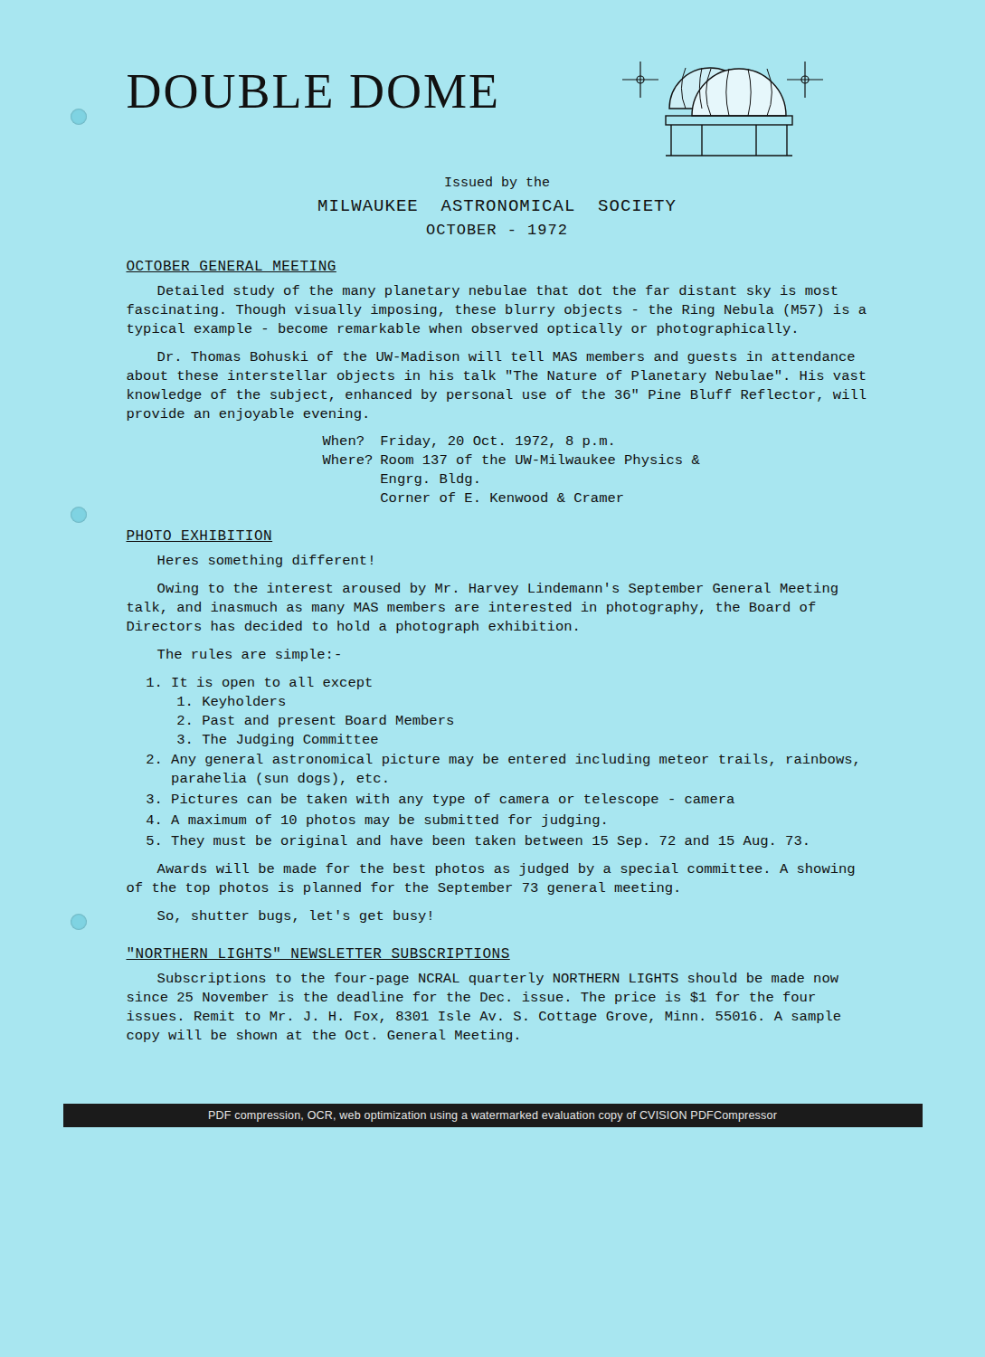DOUBLE DOME
Issued by the
MILWAUKEE ASTRONOMICAL SOCIETY
OCTOBER - 1972
OCTOBER GENERAL MEETING
Detailed study of the many planetary nebulae that dot the far distant sky is most fascinating. Though visually imposing, these blurry objects - the Ring Nebula (M57) is a typical example - become remarkable when observed optically or photographically.
Dr. Thomas Bohuski of the UW-Madison will tell MAS members and guests in attendance about these interstellar objects in his talk "The Nature of Planetary Nebulae". His vast knowledge of the subject, enhanced by personal use of the 36" Pine Bluff Reflector, will provide an enjoyable evening.
| When? | Friday, 20 Oct. 1972, 8 p.m. |
| Where? | Room 137 of the UW-Milwaukee Physics & Engrg. Bldg. Corner of E. Kenwood & Cramer |
PHOTO EXHIBITION
Heres something different!
Owing to the interest aroused by Mr. Harvey Lindemann's September General Meeting talk, and inasmuch as many MAS members are interested in photography, the Board of Directors has decided to hold a photograph exhibition.
The rules are simple:-
It is open to all except
Keyholders
Past and present Board Members
The Judging Committee
Any general astronomical picture may be entered including meteor trails, rainbows, parahelia (sun dogs), etc.
Pictures can be taken with any type of camera or telescope - camera
A maximum of 10 photos may be submitted for judging.
They must be original and have been taken between 15 Sep. 72 and 15 Aug. 73.
Awards will be made for the best photos as judged by a special committee. A showing of the top photos is planned for the September 73 general meeting.
So, shutter bugs, let's get busy!
"NORTHERN LIGHTS" NEWSLETTER SUBSCRIPTIONS
Subscriptions to the four-page NCRAL quarterly NORTHERN LIGHTS should be made now since 25 November is the deadline for the Dec. issue. The price is $1 for the four issues. Remit to Mr. J. H. Fox, 8301 Isle Av. S. Cottage Grove, Minn. 55016. A sample copy will be shown at the Oct. General Meeting.
PDF compression, OCR, web optimization using a watermarked evaluation copy of CVISION PDFCompressor